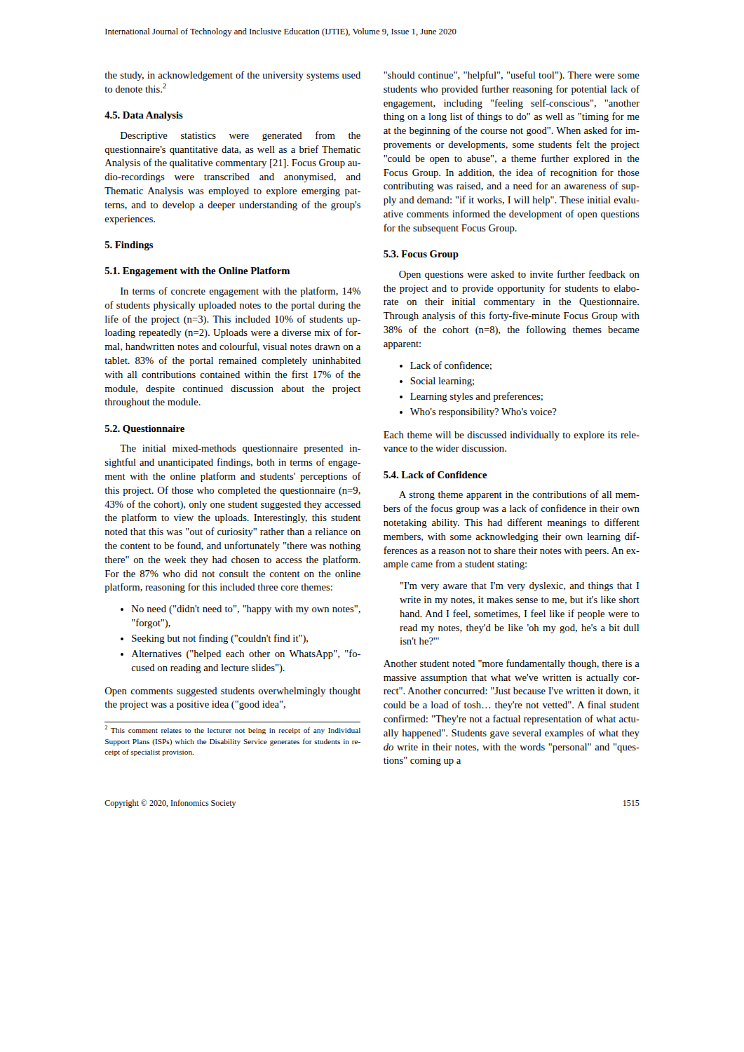International Journal of Technology and Inclusive Education (IJTIE), Volume 9, Issue 1, June 2020
the study, in acknowledgement of the university systems used to denote this.2
4.5. Data Analysis
Descriptive statistics were generated from the questionnaire's quantitative data, as well as a brief Thematic Analysis of the qualitative commentary [21]. Focus Group audio-recordings were transcribed and anonymised, and Thematic Analysis was employed to explore emerging patterns, and to develop a deeper understanding of the group's experiences.
5. Findings
5.1. Engagement with the Online Platform
In terms of concrete engagement with the platform, 14% of students physically uploaded notes to the portal during the life of the project (n=3). This included 10% of students uploading repeatedly (n=2). Uploads were a diverse mix of formal, handwritten notes and colourful, visual notes drawn on a tablet. 83% of the portal remained completely uninhabited with all contributions contained within the first 17% of the module, despite continued discussion about the project throughout the module.
5.2. Questionnaire
The initial mixed-methods questionnaire presented insightful and unanticipated findings, both in terms of engagement with the online platform and students' perceptions of this project. Of those who completed the questionnaire (n=9, 43% of the cohort), only one student suggested they accessed the platform to view the uploads. Interestingly, this student noted that this was "out of curiosity" rather than a reliance on the content to be found, and unfortunately "there was nothing there" on the week they had chosen to access the platform. For the 87% who did not consult the content on the online platform, reasoning for this included three core themes:
No need ("didn't need to", "happy with my own notes", "forgot"),
Seeking but not finding ("couldn't find it"),
Alternatives ("helped each other on WhatsApp", "focused on reading and lecture slides").
Open comments suggested students overwhelmingly thought the project was a positive idea ("good idea",
2 This comment relates to the lecturer not being in receipt of any Individual Support Plans (ISPs) which the Disability Service generates for students in receipt of specialist provision.
"should continue", "helpful", "useful tool"). There were some students who provided further reasoning for potential lack of engagement, including "feeling self-conscious", "another thing on a long list of things to do" as well as "timing for me at the beginning of the course not good". When asked for improvements or developments, some students felt the project "could be open to abuse", a theme further explored in the Focus Group. In addition, the idea of recognition for those contributing was raised, and a need for an awareness of supply and demand: "if it works, I will help". These initial evaluative comments informed the development of open questions for the subsequent Focus Group.
5.3. Focus Group
Open questions were asked to invite further feedback on the project and to provide opportunity for students to elaborate on their initial commentary in the Questionnaire. Through analysis of this forty-five-minute Focus Group with 38% of the cohort (n=8), the following themes became apparent:
Lack of confidence;
Social learning;
Learning styles and preferences;
Who's responsibility? Who's voice?
Each theme will be discussed individually to explore its relevance to the wider discussion.
5.4. Lack of Confidence
A strong theme apparent in the contributions of all members of the focus group was a lack of confidence in their own notetaking ability. This had different meanings to different members, with some acknowledging their own learning differences as a reason not to share their notes with peers. An example came from a student stating:
"I'm very aware that I'm very dyslexic, and things that I write in my notes, it makes sense to me, but it's like short hand. And I feel, sometimes, I feel like if people were to read my notes, they'd be like 'oh my god, he's a bit dull isn't he?'"
Another student noted "more fundamentally though, there is a massive assumption that what we've written is actually correct". Another concurred: "Just because I've written it down, it could be a load of tosh… they're not vetted". A final student confirmed: "They're not a factual representation of what actually happened". Students gave several examples of what they do write in their notes, with the words "personal" and "questions" coming up a
Copyright © 2020, Infonomics Society 1515